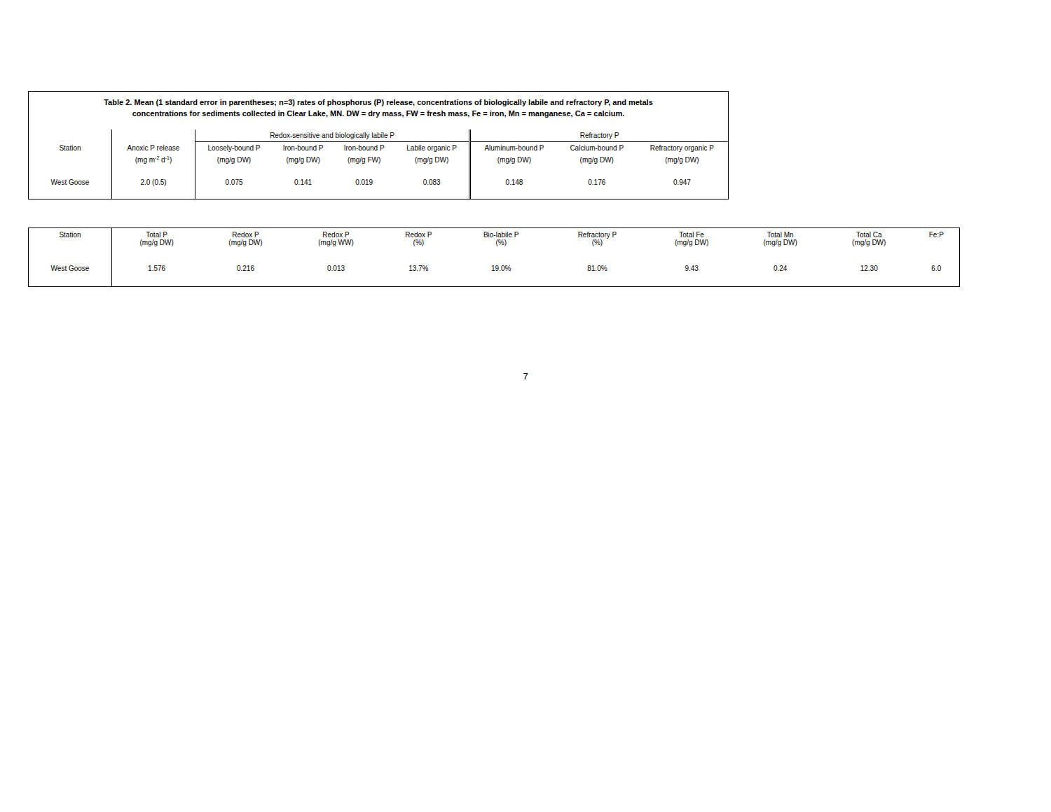Table 2. Mean (1 standard error in parentheses; n=3) rates of phosphorus (P) release, concentrations of biologically labile and refractory P, and metals
concentrations for sediments collected in Clear Lake, MN. DW = dry mass, FW = fresh mass, Fe = iron, Mn = manganese, Ca = calcium.
| | | Redox-sensitive and biologically labile P | Refractory P |
| Station | Anoxic P release | Loosely-bound P | Iron-bound P | Iron-bound P | Labile organic P | Aluminum-bound P | Calcium-bound P | Refractory organic P |
| | (mg m -2 d -1 ) | (mg/g DW) | (mg/g DW) | (mg/g FW) | (mg/g DW) | (mg/g DW) | (mg/g DW) | (mg/g DW) |
| West Goose | 2.0 (0.5) | 0.075 | 0.141 | 0.019 | 0.083 | 0.148 | 0.176 | 0.947 |
| Station | Total P | Redox P | Redox P | Redox P | Bio-labile P | Refractory P | Total Fe | Total Mn | Total Ca | Fe:P |
| | (mg/g DW) | (mg/g DW) | (mg/g WW) | (%) | (%) | (%) | (mg/g DW) | (mg/g DW) | (mg/g DW) | |
| West Goose | 1.576 | 0.216 | 0.013 | 13.7% | 19.0% | 81.0% | 9.43 | 0.24 | 12.30 | 6.0 |
7